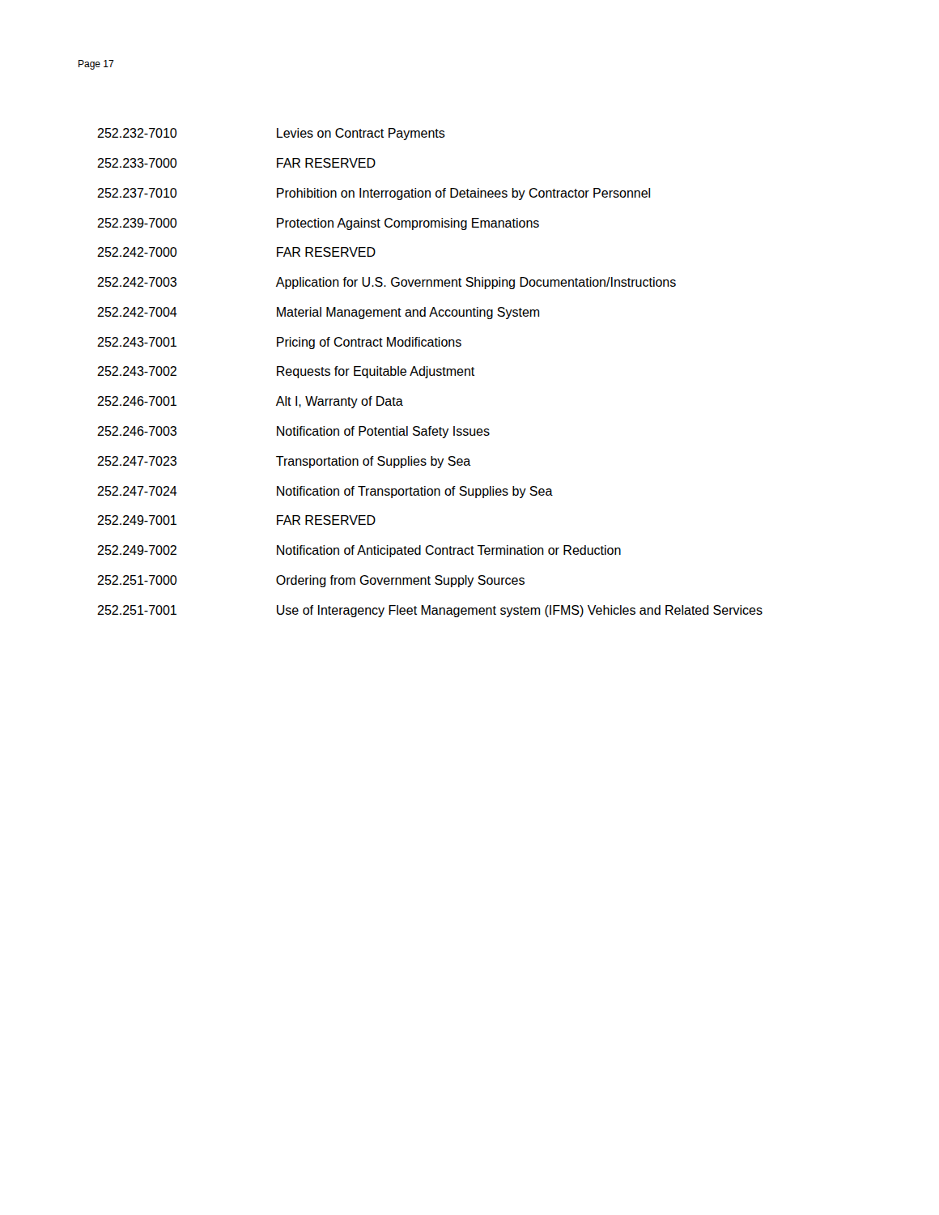Page 17
| 252.232-7010 | Levies on Contract Payments |
| 252.233-7000 | FAR RESERVED |
| 252.237-7010 | Prohibition on Interrogation of Detainees by Contractor Personnel |
| 252.239-7000 | Protection Against Compromising Emanations |
| 252.242-7000 | FAR RESERVED |
| 252.242-7003 | Application for U.S. Government Shipping Documentation/Instructions |
| 252.242-7004 | Material Management and Accounting System |
| 252.243-7001 | Pricing of Contract Modifications |
| 252.243-7002 | Requests for Equitable Adjustment |
| 252.246-7001 | Alt I, Warranty of Data |
| 252.246-7003 | Notification of Potential Safety Issues |
| 252.247-7023 | Transportation of Supplies by Sea |
| 252.247-7024 | Notification of Transportation of Supplies by Sea |
| 252.249-7001 | FAR RESERVED |
| 252.249-7002 | Notification of Anticipated Contract Termination or Reduction |
| 252.251-7000 | Ordering from Government Supply Sources |
| 252.251-7001 | Use of Interagency Fleet Management system (IFMS) Vehicles and Related Services |